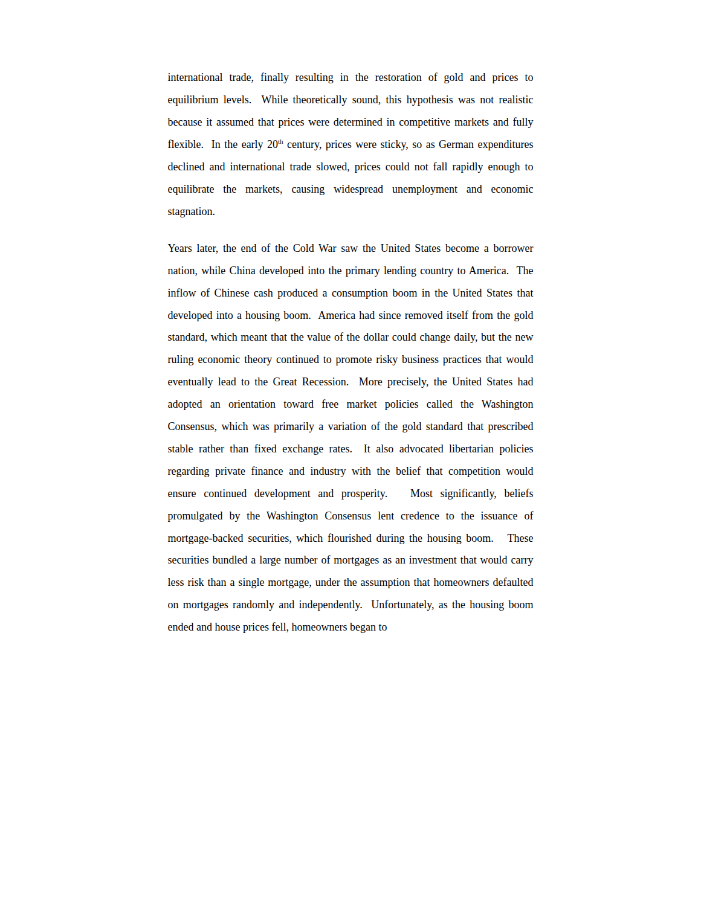international trade, finally resulting in the restoration of gold and prices to equilibrium levels. While theoretically sound, this hypothesis was not realistic because it assumed that prices were determined in competitive markets and fully flexible. In the early 20th century, prices were sticky, so as German expenditures declined and international trade slowed, prices could not fall rapidly enough to equilibrate the markets, causing widespread unemployment and economic stagnation.
Years later, the end of the Cold War saw the United States become a borrower nation, while China developed into the primary lending country to America. The inflow of Chinese cash produced a consumption boom in the United States that developed into a housing boom. America had since removed itself from the gold standard, which meant that the value of the dollar could change daily, but the new ruling economic theory continued to promote risky business practices that would eventually lead to the Great Recession. More precisely, the United States had adopted an orientation toward free market policies called the Washington Consensus, which was primarily a variation of the gold standard that prescribed stable rather than fixed exchange rates. It also advocated libertarian policies regarding private finance and industry with the belief that competition would ensure continued development and prosperity. Most significantly, beliefs promulgated by the Washington Consensus lent credence to the issuance of mortgage-backed securities, which flourished during the housing boom. These securities bundled a large number of mortgages as an investment that would carry less risk than a single mortgage, under the assumption that homeowners defaulted on mortgages randomly and independently. Unfortunately, as the housing boom ended and house prices fell, homeowners began to